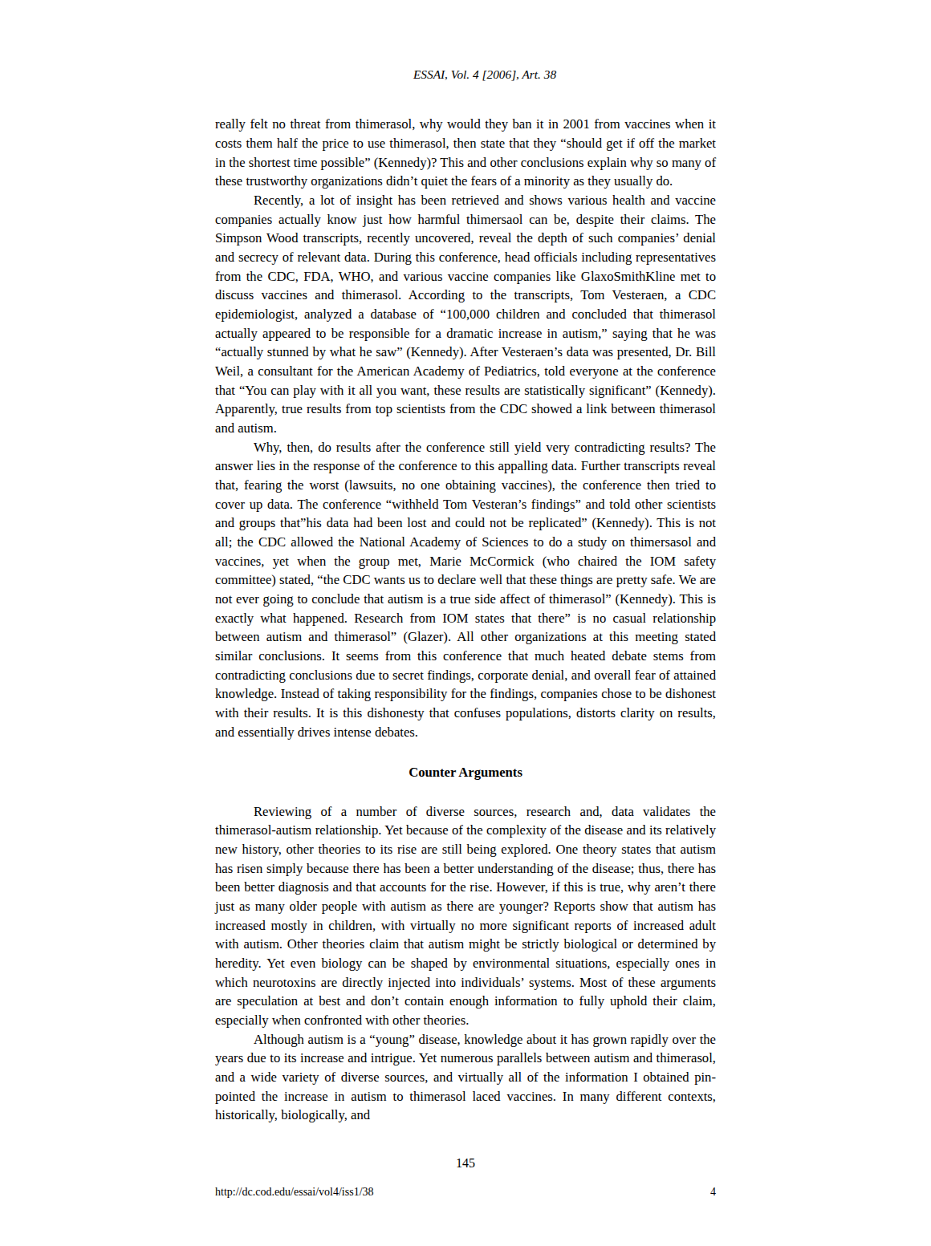ESSAI, Vol. 4 [2006], Art. 38
really felt no threat from thimerasol, why would they ban it in 2001 from vaccines when it costs them half the price to use thimerasol, then state that they “should get if off the market in the shortest time possible” (Kennedy)? This and other conclusions explain why so many of these trustworthy organizations didn’t quiet the fears of a minority as they usually do.
Recently, a lot of insight has been retrieved and shows various health and vaccine companies actually know just how harmful thimersaol can be, despite their claims. The Simpson Wood transcripts, recently uncovered, reveal the depth of such companies’ denial and secrecy of relevant data. During this conference, head officials including representatives from the CDC, FDA, WHO, and various vaccine companies like GlaxoSmithKline met to discuss vaccines and thimerasol. According to the transcripts, Tom Vesteraen, a CDC epidemiologist, analyzed a database of “100,000 children and concluded that thimerasol actually appeared to be responsible for a dramatic increase in autism,” saying that he was “actually stunned by what he saw” (Kennedy). After Vesteraen’s data was presented, Dr. Bill Weil, a consultant for the American Academy of Pediatrics, told everyone at the conference that “You can play with it all you want, these results are statistically significant” (Kennedy). Apparently, true results from top scientists from the CDC showed a link between thimerasol and autism.
Why, then, do results after the conference still yield very contradicting results? The answer lies in the response of the conference to this appalling data. Further transcripts reveal that, fearing the worst (lawsuits, no one obtaining vaccines), the conference then tried to cover up data. The conference “withheld Tom Vesteran’s findings” and told other scientists and groups that”his data had been lost and could not be replicated” (Kennedy). This is not all; the CDC allowed the National Academy of Sciences to do a study on thimersasol and vaccines, yet when the group met, Marie McCormick (who chaired the IOM safety committee) stated, “the CDC wants us to declare well that these things are pretty safe. We are not ever going to conclude that autism is a true side affect of thimerasol” (Kennedy). This is exactly what happened. Research from IOM states that there” is no casual relationship between autism and thimerasol” (Glazer). All other organizations at this meeting stated similar conclusions. It seems from this conference that much heated debate stems from contradicting conclusions due to secret findings, corporate denial, and overall fear of attained knowledge. Instead of taking responsibility for the findings, companies chose to be dishonest with their results. It is this dishonesty that confuses populations, distorts clarity on results, and essentially drives intense debates.
Counter Arguments
Reviewing of a number of diverse sources, research and, data validates the thimerasol-autism relationship. Yet because of the complexity of the disease and its relatively new history, other theories to its rise are still being explored. One theory states that autism has risen simply because there has been a better understanding of the disease; thus, there has been better diagnosis and that accounts for the rise. However, if this is true, why aren’t there just as many older people with autism as there are younger? Reports show that autism has increased mostly in children, with virtually no more significant reports of increased adult with autism. Other theories claim that autism might be strictly biological or determined by heredity. Yet even biology can be shaped by environmental situations, especially ones in which neurotoxins are directly injected into individuals’ systems. Most of these arguments are speculation at best and don’t contain enough information to fully uphold their claim, especially when confronted with other theories.
Although autism is a “young” disease, knowledge about it has grown rapidly over the years due to its increase and intrigue. Yet numerous parallels between autism and thimerasol, and a wide variety of diverse sources, and virtually all of the information I obtained pin-pointed the increase in autism to thimerasol laced vaccines. In many different contexts, historically, biologically, and
145
http://dc.cod.edu/essai/vol4/iss1/38 4